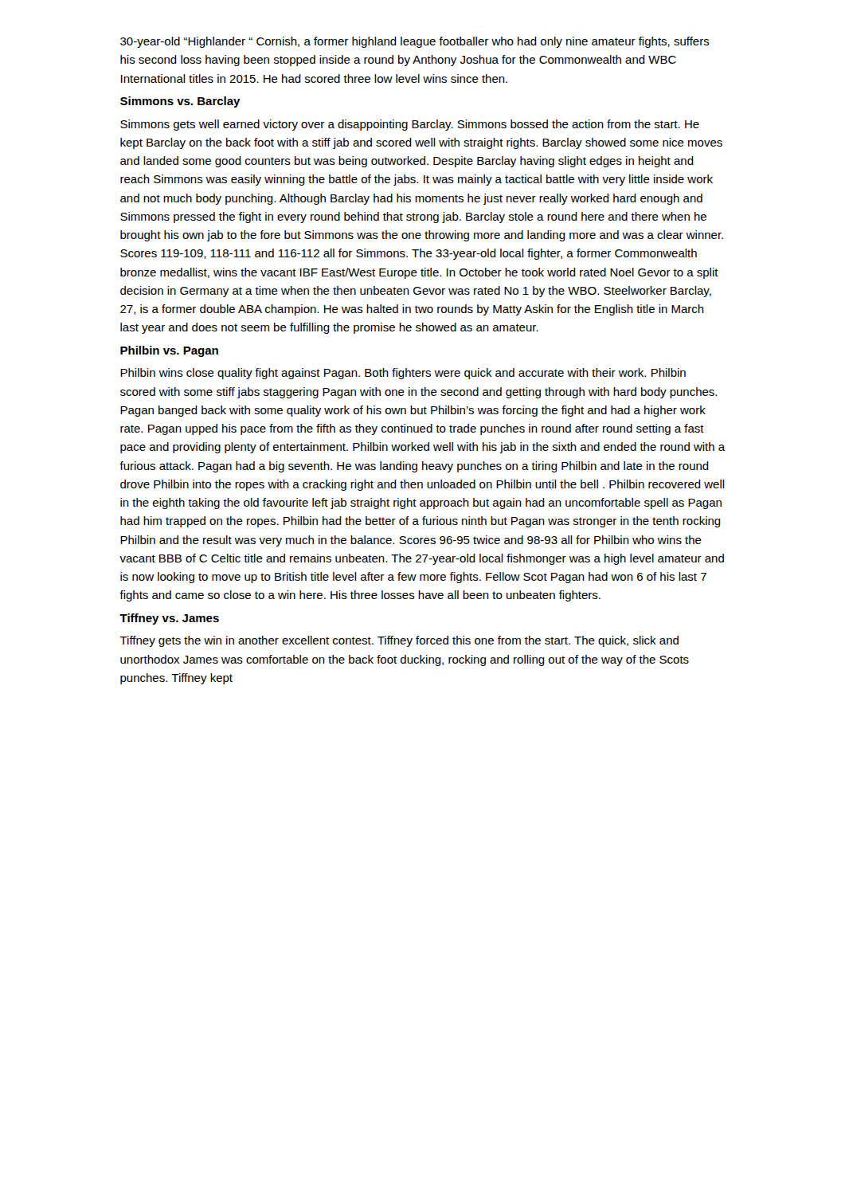30-year-old “Highlander “ Cornish, a former highland league footballer who had only nine amateur fights, suffers his second loss having been stopped inside a round by Anthony Joshua for the Commonwealth and WBC International titles in 2015. He had scored three low level wins since then.
Simmons vs. Barclay
Simmons gets well earned victory over a disappointing Barclay. Simmons bossed the action from the start. He kept Barclay on the back foot with a stiff jab and scored well with straight rights. Barclay showed some nice moves and landed some good counters but was being outworked. Despite Barclay having slight edges in height and reach Simmons was easily winning the battle of the jabs. It was mainly a tactical battle with very little inside work and not much body punching. Although Barclay had his moments he just never really worked hard enough and Simmons pressed the fight in every round behind that strong jab. Barclay stole a round here and there when he brought his own jab to the fore but Simmons was the one throwing more and landing more and was a clear winner. Scores 119-109, 118-111 and 116-112 all for Simmons. The 33-year-old local fighter, a former Commonwealth bronze medallist, wins the vacant IBF East/West Europe title. In October he took world rated Noel Gevor to a split decision in Germany at a time when the then unbeaten Gevor was rated No 1 by the WBO. Steelworker Barclay, 27, is a former double ABA champion. He was halted in two rounds by Matty Askin for the English title in March last year and does not seem be fulfilling the promise he showed as an amateur.
Philbin vs. Pagan
Philbin wins close quality fight against Pagan. Both fighters were quick and accurate with their work. Philbin scored with some stiff jabs staggering Pagan with one in the second and getting through with hard body punches. Pagan banged back with some quality work of his own but Philbin’s was forcing the fight and had a higher work rate. Pagan upped his pace from the fifth as they continued to trade punches in round after round setting a fast pace and providing plenty of entertainment. Philbin worked well with his jab in the sixth and ended the round with a furious attack. Pagan had a big seventh. He was landing heavy punches on a tiring Philbin and late in the round drove Philbin into the ropes with a cracking right and then unloaded on Philbin until the bell . Philbin recovered well in the eighth taking the old favourite left jab straight right approach but again had an uncomfortable spell as Pagan had him trapped on the ropes. Philbin had the better of a furious ninth but Pagan was stronger in the tenth rocking Philbin and the result was very much in the balance. Scores 96-95 twice and 98-93 all for Philbin who wins the vacant BBB of C Celtic title and remains unbeaten. The 27-year-old local fishmonger was a high level amateur and is now looking to move up to British title level after a few more fights. Fellow Scot Pagan had won 6 of his last 7 fights and came so close to a win here. His three losses have all been to unbeaten fighters.
Tiffney vs. James
Tiffney gets the win in another excellent contest. Tiffney forced this one from the start. The quick, slick and unorthodox James was comfortable on the back foot ducking, rocking and rolling out of the way of the Scots punches. Tiffney kept